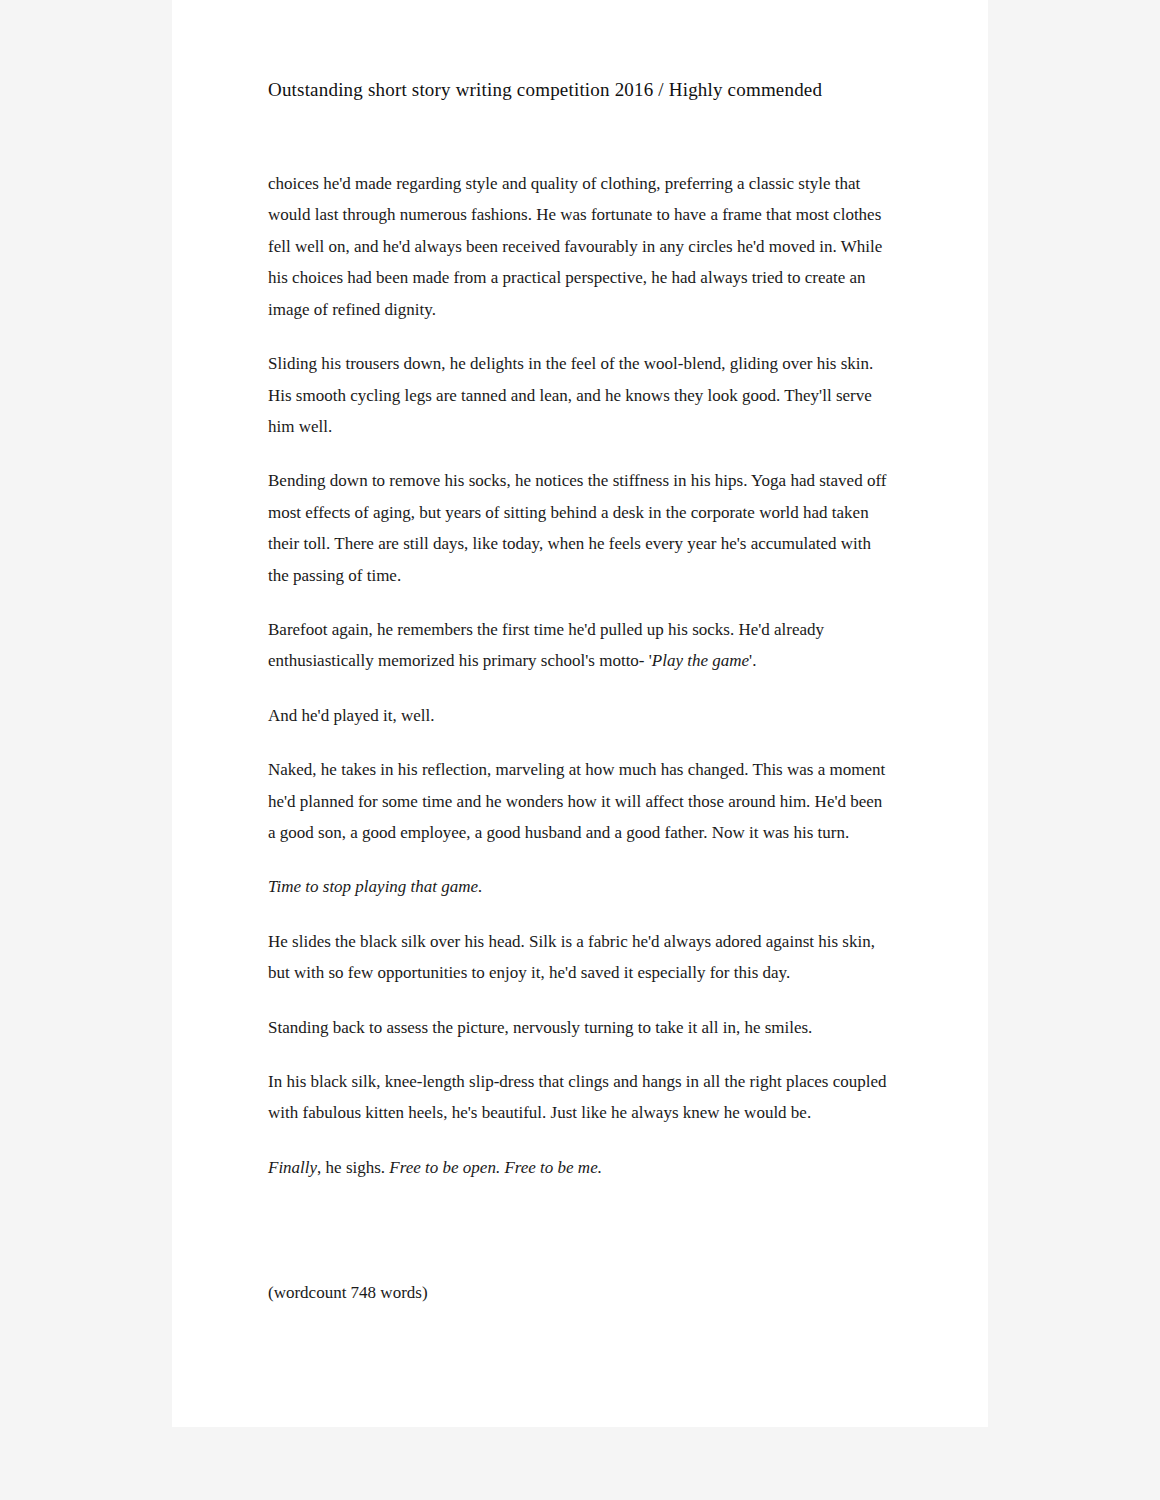Outstanding short story writing competition 2016 / Highly commended
choices he'd made regarding style and quality of clothing, preferring a classic style that would last through numerous fashions. He was fortunate to have a frame that most clothes fell well on, and he'd always been received favourably in any circles he'd moved in. While his choices had been made from a practical perspective, he had always tried to create an image of refined dignity.
Sliding his trousers down, he delights in the feel of the wool-blend, gliding over his skin. His smooth cycling legs are tanned and lean, and he knows they look good. They'll serve him well.
Bending down to remove his socks, he notices the stiffness in his hips. Yoga had staved off most effects of aging, but years of sitting behind a desk in the corporate world had taken their toll. There are still days, like today, when he feels every year he's accumulated with the passing of time.
Barefoot again, he remembers the first time he'd pulled up his socks. He'd already enthusiastically memorized his primary school's motto- 'Play the game'.
And he'd played it, well.
Naked, he takes in his reflection, marveling at how much has changed. This was a moment he'd planned for some time and he wonders how it will affect those around him. He'd been a good son, a good employee, a good husband and a good father. Now it was his turn.
Time to stop playing that game.
He slides the black silk over his head. Silk is a fabric he'd always adored against his skin, but with so few opportunities to enjoy it, he'd saved it especially for this day.
Standing back to assess the picture, nervously turning to take it all in, he smiles.
In his black silk, knee-length slip-dress that clings and hangs in all the right places coupled with fabulous kitten heels, he's beautiful. Just like he always knew he would be.
Finally, he sighs. Free to be open. Free to be me.
(wordcount 748 words)